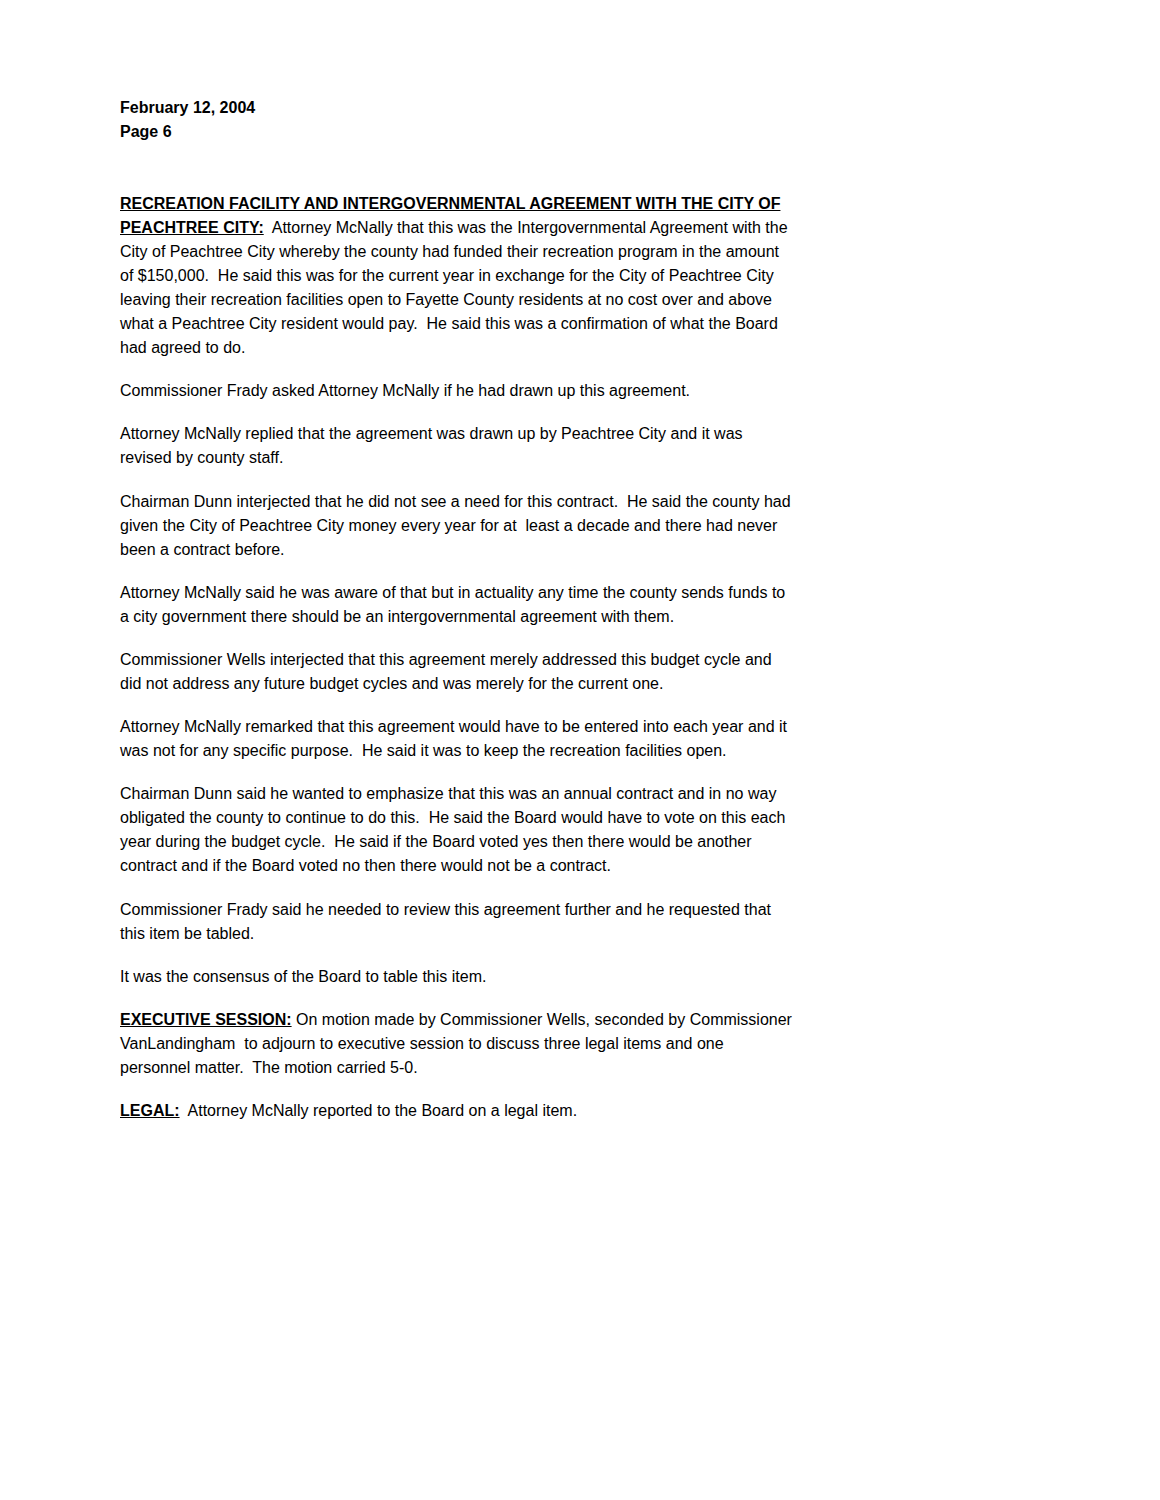February 12, 2004
Page 6
RECREATION FACILITY AND INTERGOVERNMENTAL AGREEMENT WITH THE CITY OF PEACHTREE CITY: Attorney McNally that this was the Intergovernmental Agreement with the City of Peachtree City whereby the county had funded their recreation program in the amount of $150,000. He said this was for the current year in exchange for the City of Peachtree City leaving their recreation facilities open to Fayette County residents at no cost over and above what a Peachtree City resident would pay. He said this was a confirmation of what the Board had agreed to do.
Commissioner Frady asked Attorney McNally if he had drawn up this agreement.
Attorney McNally replied that the agreement was drawn up by Peachtree City and it was revised by county staff.
Chairman Dunn interjected that he did not see a need for this contract. He said the county had given the City of Peachtree City money every year for at least a decade and there had never been a contract before.
Attorney McNally said he was aware of that but in actuality any time the county sends funds to a city government there should be an intergovernmental agreement with them.
Commissioner Wells interjected that this agreement merely addressed this budget cycle and did not address any future budget cycles and was merely for the current one.
Attorney McNally remarked that this agreement would have to be entered into each year and it was not for any specific purpose. He said it was to keep the recreation facilities open.
Chairman Dunn said he wanted to emphasize that this was an annual contract and in no way obligated the county to continue to do this. He said the Board would have to vote on this each year during the budget cycle. He said if the Board voted yes then there would be another contract and if the Board voted no then there would not be a contract.
Commissioner Frady said he needed to review this agreement further and he requested that this item be tabled.
It was the consensus of the Board to table this item.
EXECUTIVE SESSION: On motion made by Commissioner Wells, seconded by Commissioner VanLandingham to adjourn to executive session to discuss three legal items and one personnel matter. The motion carried 5-0.
LEGAL: Attorney McNally reported to the Board on a legal item.